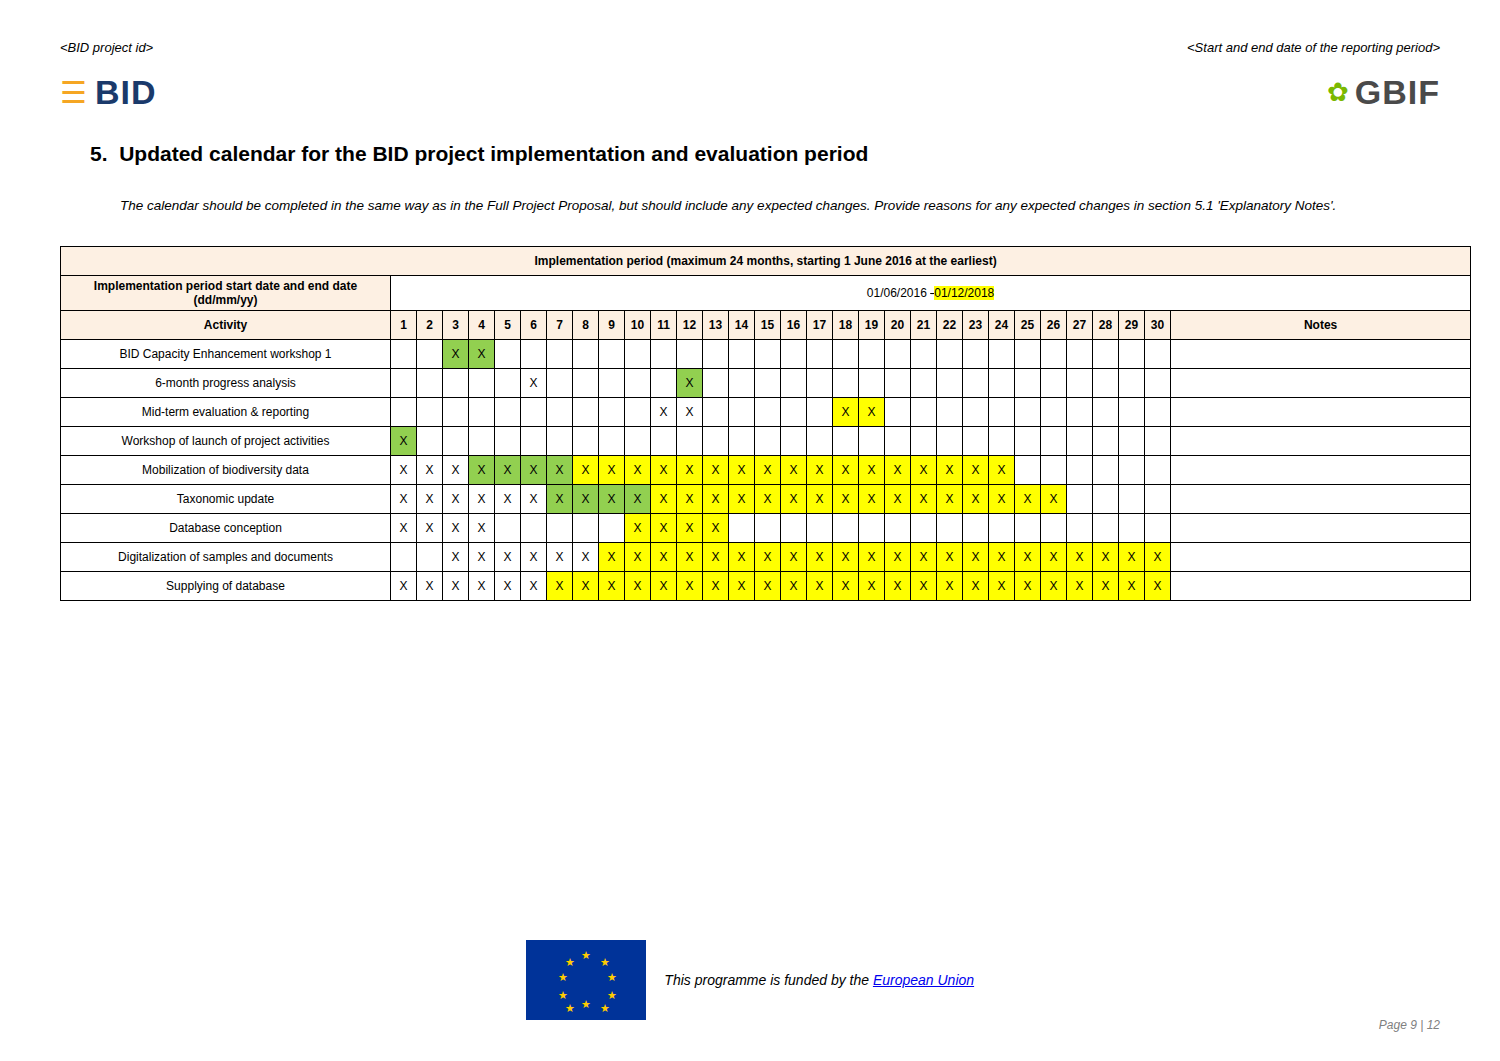<BID project id> <Start and end date of the reporting period>
☰ BID
✿ GBIF
5. Updated calendar for the BID project implementation and evaluation period
The calendar should be completed in the same way as in the Full Project Proposal, but should include any expected changes. Provide reasons for any expected changes in section 5.1 'Explanatory Notes'.
| Implementation period (maximum 24 months, starting 1 June 2016 at the earliest) |
| Implementation period start date and end date (dd/mm/yy) | 01/06/2016 - 01/12/2018 |
| Activity | 1 | 2 | 3 | 4 | 5 | 6 | 7 | 8 | 9 | 10 | 11 | 12 | 13 | 14 | 15 | 16 | 17 | 18 | 19 | 20 | 21 | 22 | 23 | 24 | 25 | 26 | 27 | 28 | 29 | 30 | Notes |
| BID Capacity Enhancement workshop 1 | | | X | X | | | | | | | | | | | | | | | | | | | | | | | | | | | |
| 6-month progress analysis | | | | | | X | | | | | | X | | | | | | | | | | | | | | | | | | | |
| Mid-term evaluation & reporting | | | | | | | | | | | X | X | | | | | | X | X | | | | | | | | | | | | |
| Workshop of launch of project activities | X | | | | | | | | | | | | | | | | | | | | | | | | | | | | | | |
| Mobilization of biodiversity data | X | X | X | X | X | X | X | X | X | X | X | X | X | X | X | X | X | X | X | X | X | X | X | X | | | | | | | |
| Taxonomic update | X | X | X | X | X | X | X | X | X | X | X | X | X | X | X | X | X | X | X | X | X | X | X | X | X | X | | | | | |
| Database conception | X | X | X | X | | | | | | X | X | X | X | | | | | | | | | | | | | | | | | | |
| Digitalization of samples and documents | | | X | X | X | X | X | X | X | X | X | X | X | X | X | X | X | X | X | X | X | X | X | X | X | X | X | X | X | X | |
| Supplying of database | X | X | X | X | X | X | X | X | X | X | X | X | X | X | X | X | X | X | X | X | X | X | X | X | X | X | X | X | X | X | |
★ ★ ★ ★ ★ ★ ★ ★ ★ ★
This programme is funded by the European Union
Page 9 | 12